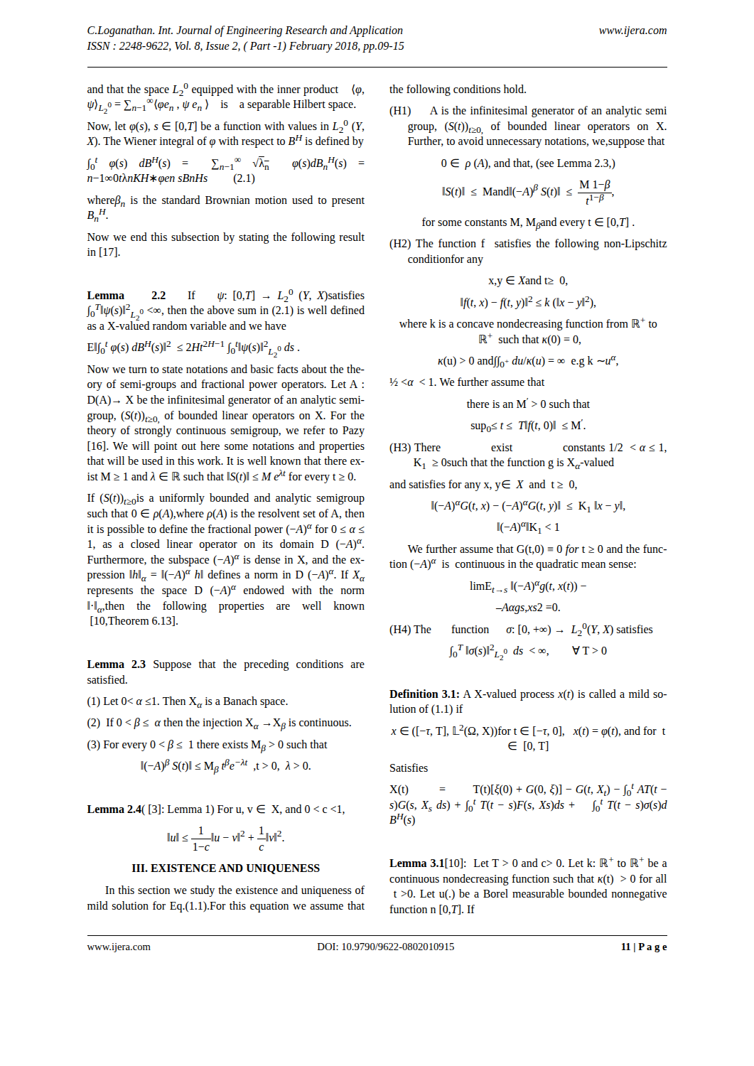C.Loganathan. Int. Journal of Engineering Research and Application www.ijera.com
ISSN : 2248-9622, Vol. 8, Issue 2, ( Part -1) February 2018, pp.09-15
and that the space L20 equipped with the inner product ⟨φ, ψ⟩L20 = ∑n−1∞⟨φen , ψ en ⟩ is a separable Hilbert space.
Now, let φ(s), s ∈ [0,T] be a function with values in L20 (Y, X). The Wiener integral of φ with respect to BH is defined by
∫0t φ(s) dBH(s) = ∑n−1∞ √λn φ(s)dBnH(s) = n−1∞0tλnKH∗φen sBnHs (2.1)
whereβn is the standard Brownian motion used to present BnH.
Now we end this subsection by stating the following result in [17].
Lemma 2.2 If ψ: [0,T] → L20 (Y, X)satisfies ∫0T‖ψ(s)‖2L20 <∞, then the above sum in (2.1) is well defined as a X-valued random variable and we have
E‖∫0t φ(s) dBH(s)‖2 ≤ 2Ht2H−1 ∫0t‖ψ(s)‖2L20 ds .
Now we turn to state notations and basic facts about the theory of semi-groups and fractional power operators. Let A : D(A)→ X be the infinitesimal generator of an analytic semi-group, (S(t))t≥0, of bounded linear operators on X. For the theory of strongly continuous semigroup, we refer to Pazy [16]. We will point out here some notations and properties that will be used in this work. It is well known that there exist M ≥ 1 and λ ∈ ℝ such that ‖S(t)‖ ≤ M eλt for every t ≥ 0.
If (S(t))t≥0is a uniformly bounded and analytic semigroup such that 0 ∈ ρ(A),where ρ(A) is the resolvent set of A, then it is possible to define the fractional power (−A)α for 0 ≤ α ≤ 1, as a closed linear operator on its domain D (−A)α. Furthermore, the subspace (−A)α is dense in X, and the expression ‖h‖α = ‖(−A)α h‖ defines a norm in D (−A)α. If Xα represents the space D (−A)α endowed with the norm ‖·‖α,then the following properties are well known [10,Theorem 6.13].
Lemma 2.3 Suppose that the preceding conditions are satisfied.
(1) Let 0< α ≤1. Then Xα is a Banach space.
(2) If 0 < β ≤ α then the injection Xα →Xβ is continuous.
(3) For every 0 < β ≤ 1 there exists Mβ > 0 such that
‖(−A)β S(t)‖ ≤ Mβ tβe−λt ,t > 0, λ > 0.
Lemma 2.4( [3]: Lemma 1) For u, v ∈ X, and 0 < c <1,
‖u‖ ≤ 11−c‖u − v‖2 + 1 c‖v‖2.
III. EXISTENCE AND UNIQUENESS
In this section we study the existence and uniqueness of mild solution for Eq.(1.1).For this equation we assume that the following conditions hold.
(H1) A is the infinitesimal generator of an analytic semi group, (S(t))t≥0, of bounded linear operators on X. Further, to avoid unnecessary notations, we,suppose that
0 ∈ ρ (A), and that, (see Lemma 2.3,)
‖S(t)‖ ≤ Mand‖(−A)β S(t)‖ ≤ M 1−β t1−β,
for some constants M, Mβand every t ∈ [0,T] .
(H2) The function f satisfies the following non-Lipschitz conditionfor any
x,y ∈ Xand t≥ 0,
‖f(t, x) − f(t, y)‖2 ≤ k (‖x − y‖2),
where k is a concave nondecreasing function from ℝ+ to ℝ+ such that κ(0) = 0,
κ(u) > 0 and∫∫0+ du/κ(u) = ∞ e.g k ∼uα,
½ <α < 1. We further assume that
there is an M′ > 0 such that
sup0≤ t ≤ T‖f(t, 0)‖ ≤ M′.
(H3) There exist constants 1/2 < α ≤ 1, K1 ≥ 0such that the function g is Xα-valued
and satisfies for any x, y∈ X and t ≥ 0,
‖(−A)αG(t, x) − (−A)αG(t, y)‖ ≤ K1 ‖x − y‖,
‖(−A)α‖K1 < 1
We further assume that G(t,0) ≡ 0 for t ≥ 0 and the function (−A)α is continuous in the quadratic mean sense:
lim⁡Et→s ‖(−A)αg(t, x(t)) −
–Aαgs,xs2 =0.
(H4) The function σ: [0, +∞) → L20(Y, X) satisfies
∫0T ‖σ(s)‖2L20 ds < ∞, ∀ T > 0
Definition 3.1: A X-valued process x(t) is called a mild solution of (1.1) if
x ∈ ([−τ, T], 𝕃2(Ω, X))for t ∈ [−τ, 0], x(t) = φ(t), and for t ∈ [0, T]
Satisfies
X(t) = T(t)[ξ(0) + G(0, ξ)] − G(t, Xt) − ∫0t AT(t − s)G(s, Xs ds) + ∫0t T(t − s)F(s, Xs)ds + ∫0t T(t − s)σ(s)d BH(s)
Lemma 3.1[10]: Let T > 0 and c> 0. Let k: ℝ+ to ℝ+ be a continuous nondecreasing function such that κ(t) > 0 for all t >0. Let u(.) be a Borel measurable bounded nonnegative function n [0,T]. If
www.ijera.com DOI: 10.9790/9622-0802010915 11 | P a g e